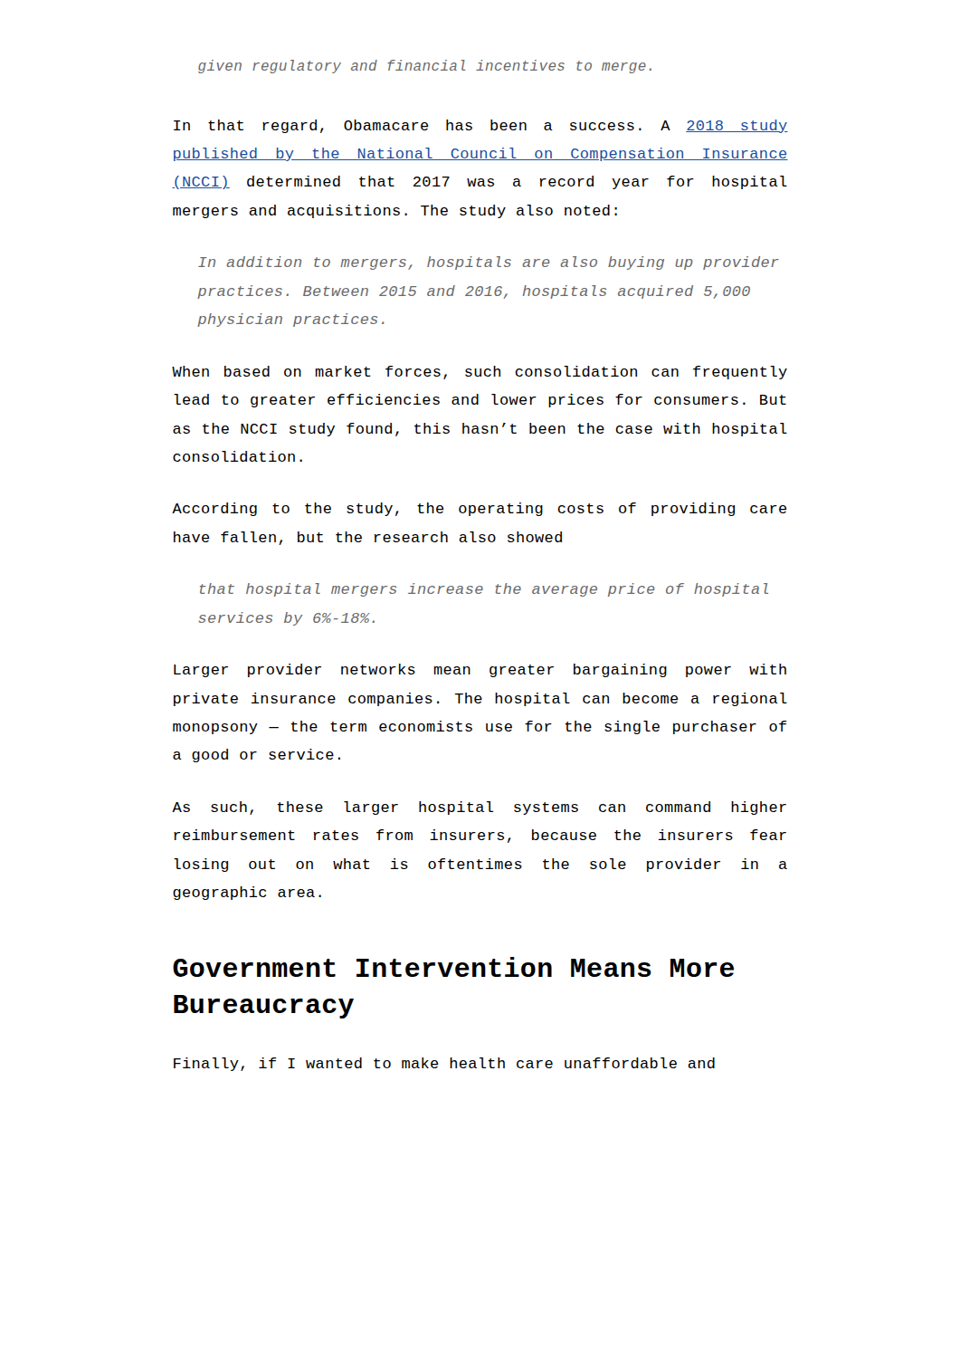given regulatory and financial incentives to merge.
In that regard, Obamacare has been a success. A 2018 study published by the National Council on Compensation Insurance (NCCI) determined that 2017 was a record year for hospital mergers and acquisitions. The study also noted:
In addition to mergers, hospitals are also buying up provider practices. Between 2015 and 2016, hospitals acquired 5,000 physician practices.
When based on market forces, such consolidation can frequently lead to greater efficiencies and lower prices for consumers. But as the NCCI study found, this hasn’t been the case with hospital consolidation.
According to the study, the operating costs of providing care have fallen, but the research also showed
that hospital mergers increase the average price of hospital services by 6%-18%.
Larger provider networks mean greater bargaining power with private insurance companies. The hospital can become a regional monopsony — the term economists use for the single purchaser of a good or service.
As such, these larger hospital systems can command higher reimbursement rates from insurers, because the insurers fear losing out on what is oftentimes the sole provider in a geographic area.
Government Intervention Means More Bureaucracy
Finally, if I wanted to make health care unaffordable and